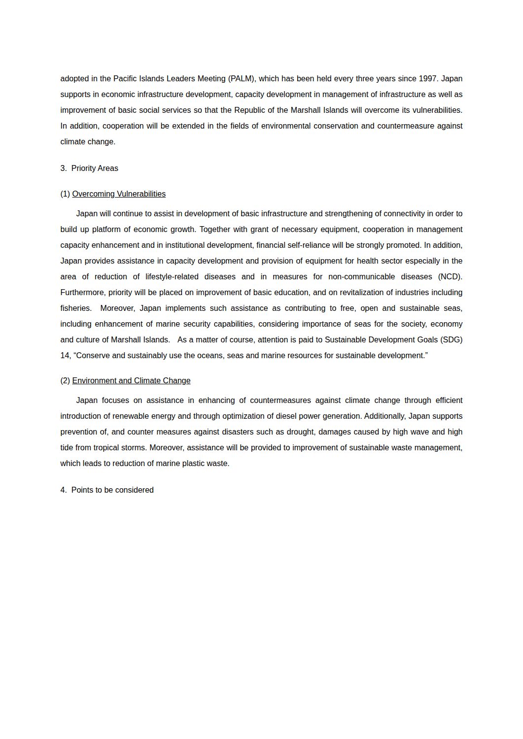adopted in the Pacific Islands Leaders Meeting (PALM), which has been held every three years since 1997. Japan supports in economic infrastructure development, capacity development in management of infrastructure as well as improvement of basic social services so that the Republic of the Marshall Islands will overcome its vulnerabilities. In addition, cooperation will be extended in the fields of environmental conservation and countermeasure against climate change.
3. Priority Areas
(1) Overcoming Vulnerabilities
Japan will continue to assist in development of basic infrastructure and strengthening of connectivity in order to build up platform of economic growth. Together with grant of necessary equipment, cooperation in management capacity enhancement and in institutional development, financial self-reliance will be strongly promoted. In addition, Japan provides assistance in capacity development and provision of equipment for health sector especially in the area of reduction of lifestyle-related diseases and in measures for non-communicable diseases (NCD). Furthermore, priority will be placed on improvement of basic education, and on revitalization of industries including fisheries. Moreover, Japan implements such assistance as contributing to free, open and sustainable seas, including enhancement of marine security capabilities, considering importance of seas for the society, economy and culture of Marshall Islands. As a matter of course, attention is paid to Sustainable Development Goals (SDG) 14, “Conserve and sustainably use the oceans, seas and marine resources for sustainable development.”
(2) Environment and Climate Change
Japan focuses on assistance in enhancing of countermeasures against climate change through efficient introduction of renewable energy and through optimization of diesel power generation. Additionally, Japan supports prevention of, and counter measures against disasters such as drought, damages caused by high wave and high tide from tropical storms. Moreover, assistance will be provided to improvement of sustainable waste management, which leads to reduction of marine plastic waste.
4. Points to be considered